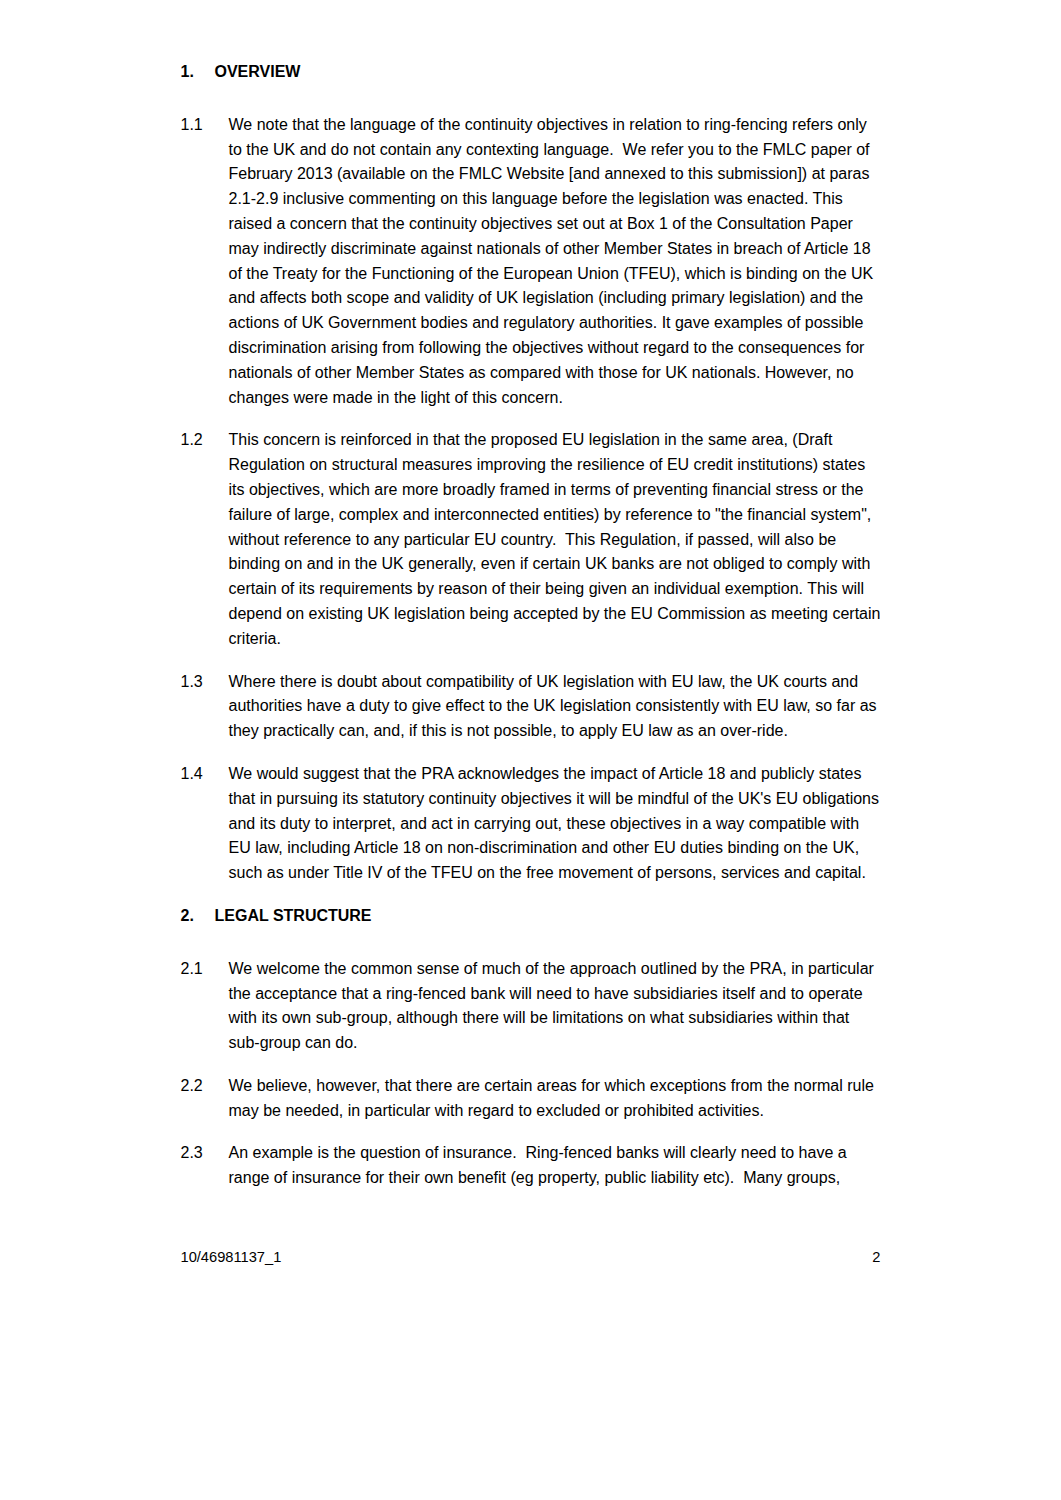1. OVERVIEW
1.1
We note that the language of the continuity objectives in relation to ring-fencing refers only to the UK and do not contain any contexting language. We refer you to the FMLC paper of February 2013 (available on the FMLC Website [and annexed to this submission]) at paras 2.1-2.9 inclusive commenting on this language before the legislation was enacted. This raised a concern that the continuity objectives set out at Box 1 of the Consultation Paper may indirectly discriminate against nationals of other Member States in breach of Article 18 of the Treaty for the Functioning of the European Union (TFEU), which is binding on the UK and affects both scope and validity of UK legislation (including primary legislation) and the actions of UK Government bodies and regulatory authorities. It gave examples of possible discrimination arising from following the objectives without regard to the consequences for nationals of other Member States as compared with those for UK nationals. However, no changes were made in the light of this concern.
1.2
This concern is reinforced in that the proposed EU legislation in the same area, (Draft Regulation on structural measures improving the resilience of EU credit institutions) states its objectives, which are more broadly framed in terms of preventing financial stress or the failure of large, complex and interconnected entities) by reference to "the financial system", without reference to any particular EU country. This Regulation, if passed, will also be binding on and in the UK generally, even if certain UK banks are not obliged to comply with certain of its requirements by reason of their being given an individual exemption. This will depend on existing UK legislation being accepted by the EU Commission as meeting certain criteria.
1.3
Where there is doubt about compatibility of UK legislation with EU law, the UK courts and authorities have a duty to give effect to the UK legislation consistently with EU law, so far as they practically can, and, if this is not possible, to apply EU law as an over-ride.
1.4
We would suggest that the PRA acknowledges the impact of Article 18 and publicly states that in pursuing its statutory continuity objectives it will be mindful of the UK's EU obligations and its duty to interpret, and act in carrying out, these objectives in a way compatible with EU law, including Article 18 on non-discrimination and other EU duties binding on the UK, such as under Title IV of the TFEU on the free movement of persons, services and capital.
2. LEGAL STRUCTURE
2.1
We welcome the common sense of much of the approach outlined by the PRA, in particular the acceptance that a ring-fenced bank will need to have subsidiaries itself and to operate with its own sub-group, although there will be limitations on what subsidiaries within that sub-group can do.
2.2
We believe, however, that there are certain areas for which exceptions from the normal rule may be needed, in particular with regard to excluded or prohibited activities.
2.3
An example is the question of insurance. Ring-fenced banks will clearly need to have a range of insurance for their own benefit (eg property, public liability etc). Many groups,
10/46981137_1 2